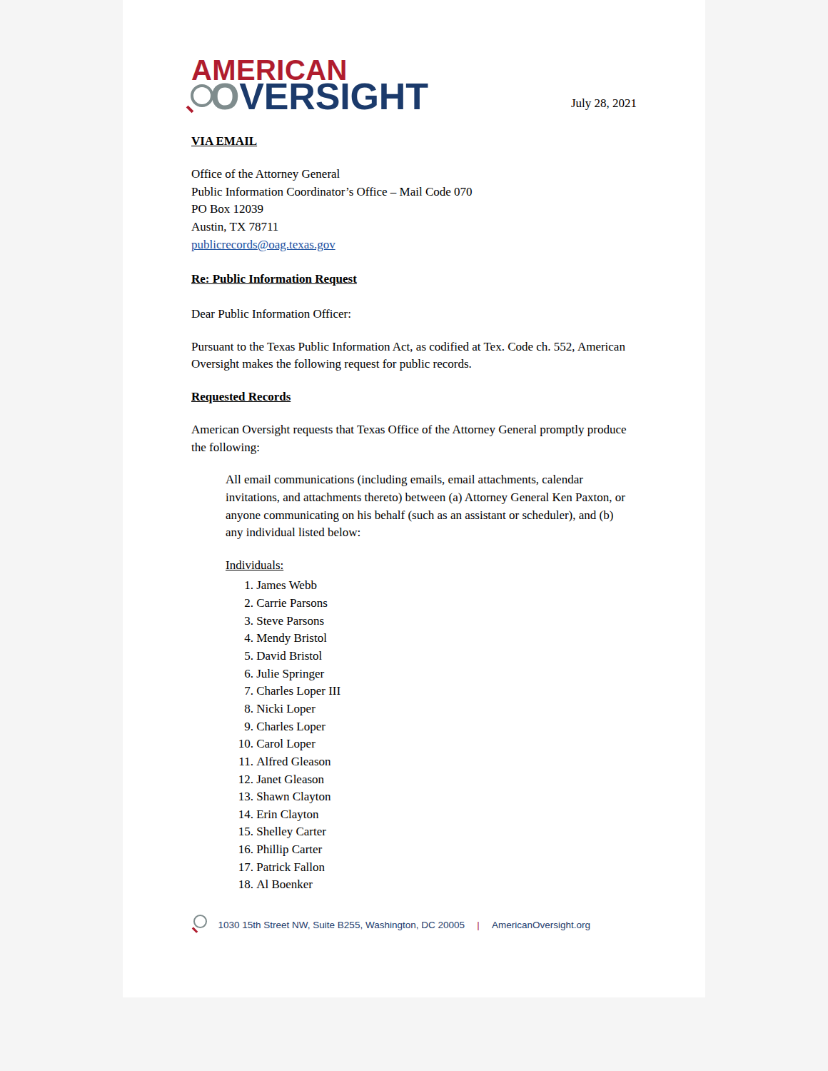AMERICAN OVERSIGHT
July 28, 2021
VIA EMAIL
Office of the Attorney General
Public Information Coordinator’s Office – Mail Code 070
PO Box 12039
Austin, TX 78711
publicrecords@oag.texas.gov
Re: Public Information Request
Dear Public Information Officer:
Pursuant to the Texas Public Information Act, as codified at Tex. Code ch. 552, American Oversight makes the following request for public records.
Requested Records
American Oversight requests that Texas Office of the Attorney General promptly produce the following:
All email communications (including emails, email attachments, calendar invitations, and attachments thereto) between (a) Attorney General Ken Paxton, or anyone communicating on his behalf (such as an assistant or scheduler), and (b) any individual listed below:
Individuals:
James Webb
Carrie Parsons
Steve Parsons
Mendy Bristol
David Bristol
Julie Springer
Charles Loper III
Nicki Loper
Charles Loper
Carol Loper
Alfred Gleason
Janet Gleason
Shawn Clayton
Erin Clayton
Shelley Carter
Phillip Carter
Patrick Fallon
Al Boenker
1030 15th Street NW, Suite B255, Washington, DC 20005 | AmericanOversight.org